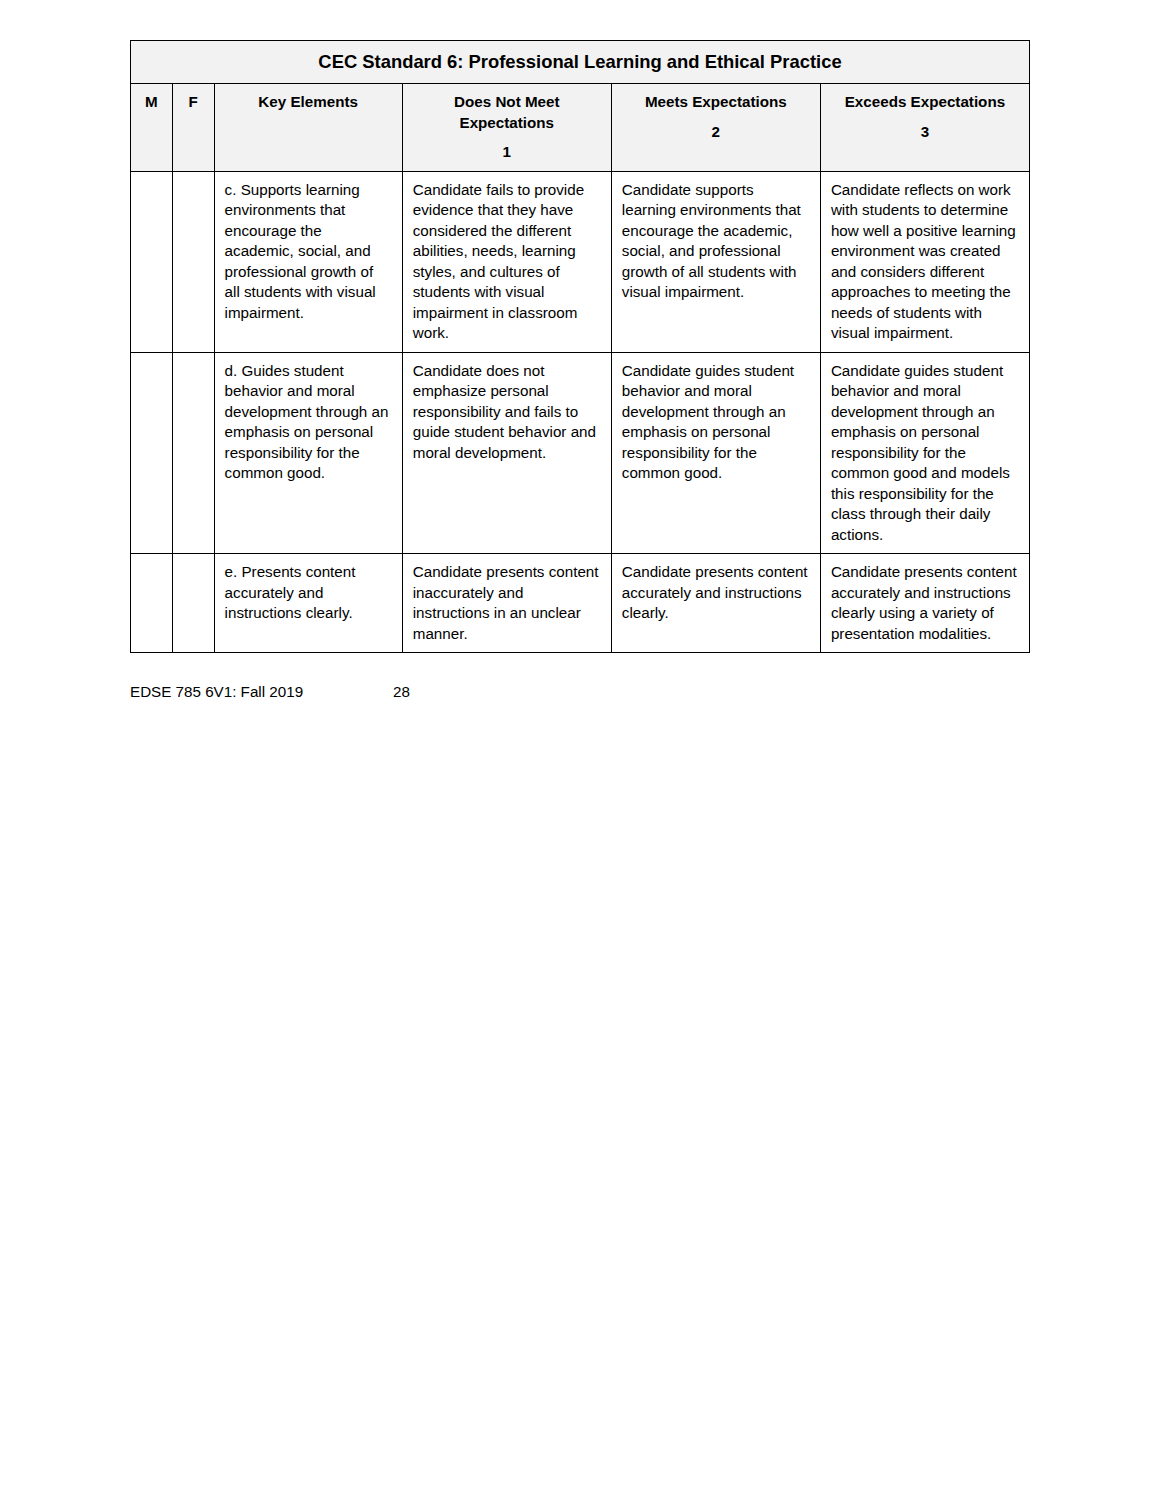CEC Standard 6: Professional Learning and Ethical Practice
| M | F | Key Elements | Does Not Meet Expectations 1 | Meets Expectations 2 | Exceeds Expectations 3 |
| --- | --- | --- | --- | --- | --- |
| | | c. Supports learning environments that encourage the academic, social, and professional growth of all students with visual impairment. | Candidate fails to provide evidence that they have considered the different abilities, needs, learning styles, and cultures of students with visual impairment in classroom work. | Candidate supports learning environments that encourage the academic, social, and professional growth of all students with visual impairment. | Candidate reflects on work with students to determine how well a positive learning environment was created and considers different approaches to meeting the needs of students with visual impairment. |
| | | d. Guides student behavior and moral development through an emphasis on personal responsibility for the common good. | Candidate does not emphasize personal responsibility and fails to guide student behavior and moral development. | Candidate guides student behavior and moral development through an emphasis on personal responsibility for the common good. | Candidate guides student behavior and moral development through an emphasis on personal responsibility for the common good and models this responsibility for the class through their daily actions. |
| | | e. Presents content accurately and instructions clearly. | Candidate presents content inaccurately and instructions in an unclear manner. | Candidate presents content accurately and instructions clearly. | Candidate presents content accurately and instructions clearly using a variety of presentation modalities. |
EDSE 785 6V1: Fall 2019 28